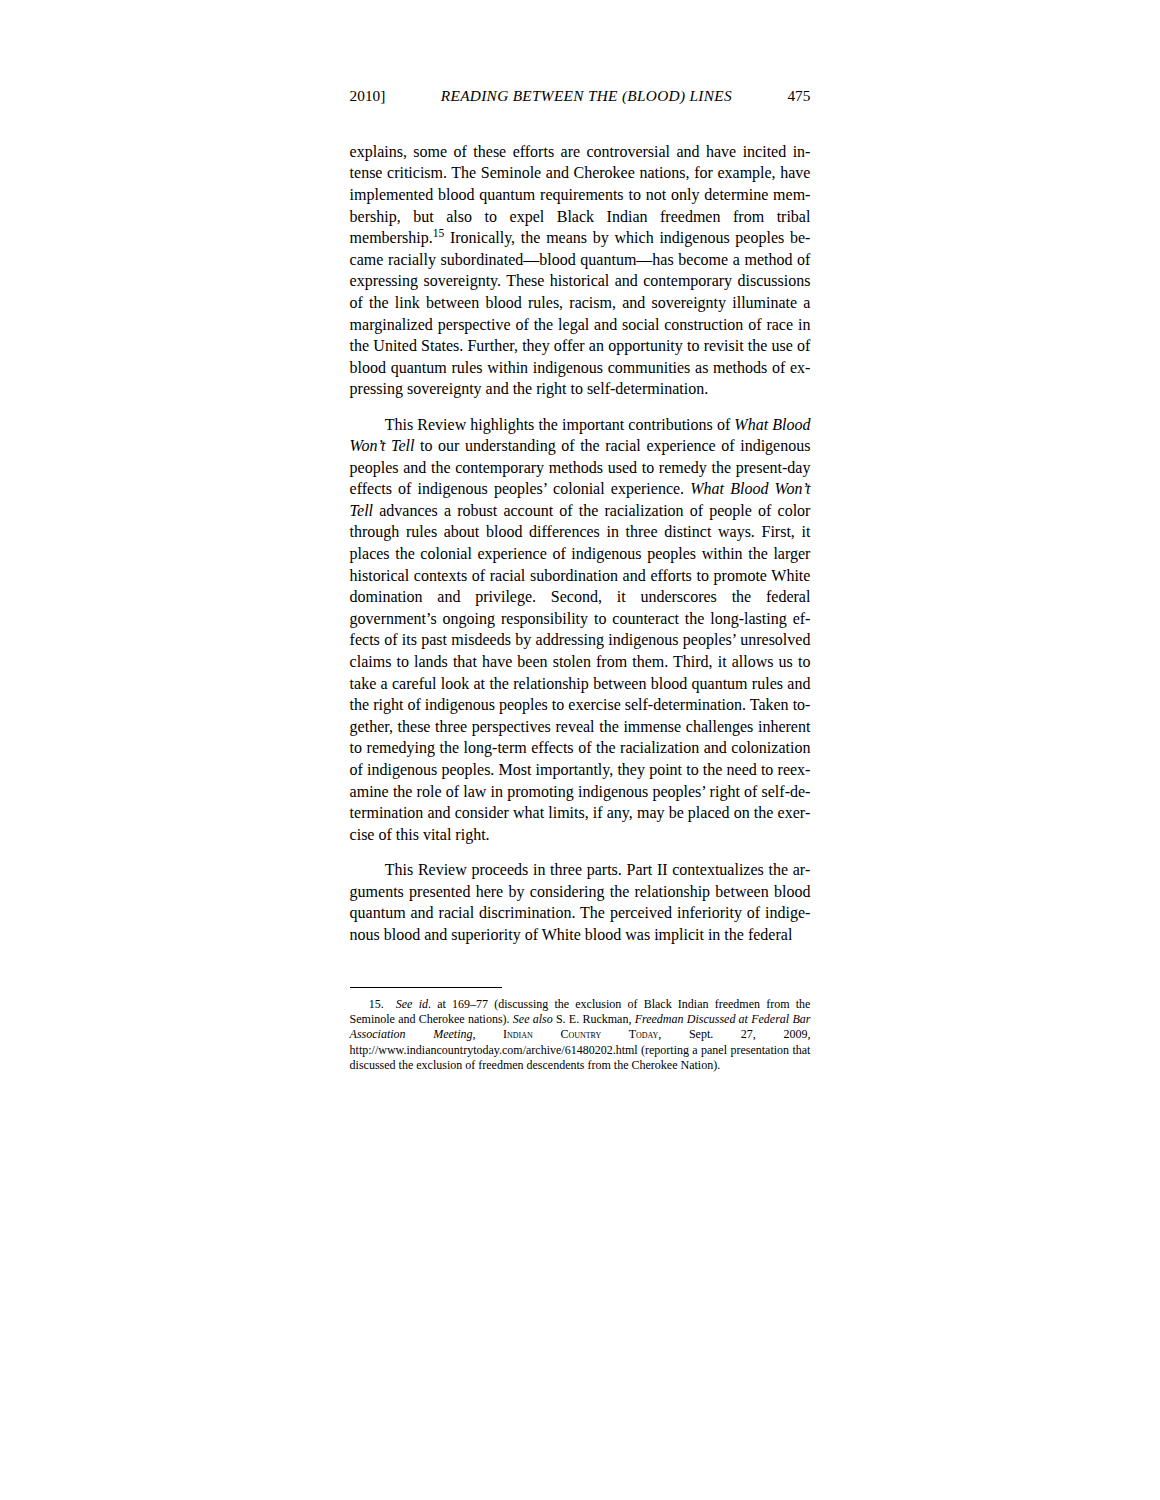2010] READING BETWEEN THE (BLOOD) LINES 475
explains, some of these efforts are controversial and have incited intense criticism. The Seminole and Cherokee nations, for example, have implemented blood quantum requirements to not only determine membership, but also to expel Black Indian freedmen from tribal membership.15 Ironically, the means by which indigenous peoples became racially subordinated—blood quantum—has become a method of expressing sovereignty. These historical and contemporary discussions of the link between blood rules, racism, and sovereignty illuminate a marginalized perspective of the legal and social construction of race in the United States. Further, they offer an opportunity to revisit the use of blood quantum rules within indigenous communities as methods of expressing sovereignty and the right to self-determination.
This Review highlights the important contributions of What Blood Won’t Tell to our understanding of the racial experience of indigenous peoples and the contemporary methods used to remedy the present-day effects of indigenous peoples’ colonial experience. What Blood Won’t Tell advances a robust account of the racialization of people of color through rules about blood differences in three distinct ways. First, it places the colonial experience of indigenous peoples within the larger historical contexts of racial subordination and efforts to promote White domination and privilege. Second, it underscores the federal government’s ongoing responsibility to counteract the long-lasting effects of its past misdeeds by addressing indigenous peoples’ unresolved claims to lands that have been stolen from them. Third, it allows us to take a careful look at the relationship between blood quantum rules and the right of indigenous peoples to exercise self-determination. Taken together, these three perspectives reveal the immense challenges inherent to remedying the long-term effects of the racialization and colonization of indigenous peoples. Most importantly, they point to the need to reexamine the role of law in promoting indigenous peoples’ right of self-determination and consider what limits, if any, may be placed on the exercise of this vital right.
This Review proceeds in three parts. Part II contextualizes the arguments presented here by considering the relationship between blood quantum and racial discrimination. The perceived inferiority of indigenous blood and superiority of White blood was implicit in the federal
15. See id. at 169–77 (discussing the exclusion of Black Indian freedmen from the Seminole and Cherokee nations). See also S. E. Ruckman, Freedman Discussed at Federal Bar Association Meeting, Indian Country Today, Sept. 27, 2009, http://www.indiancountrytoday.com/archive/61480202.html (reporting a panel presentation that discussed the exclusion of freedmen descendents from the Cherokee Nation).